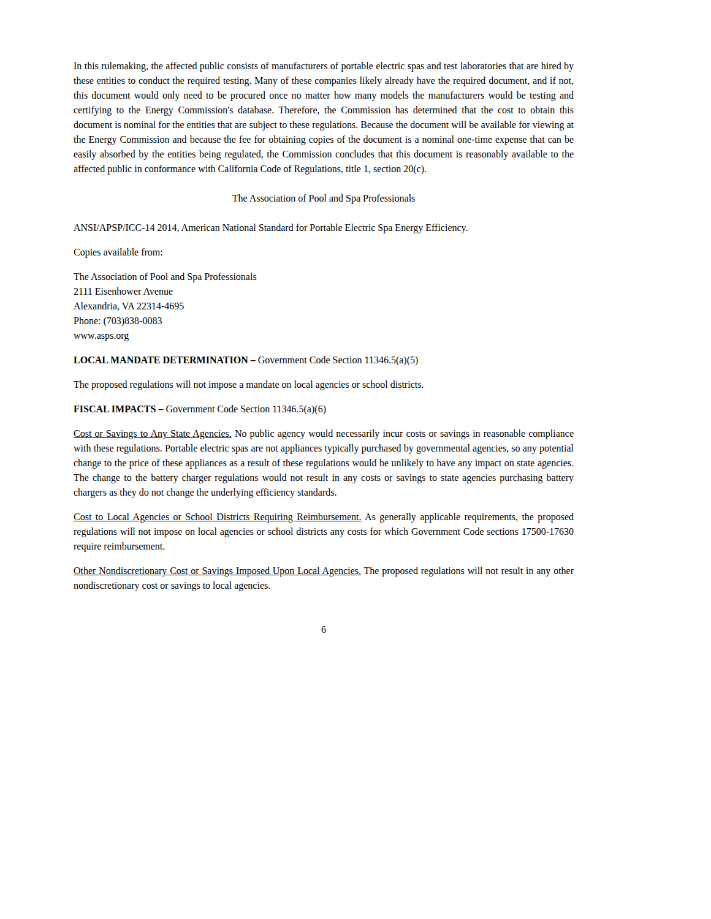In this rulemaking, the affected public consists of manufacturers of portable electric spas and test laboratories that are hired by these entities to conduct the required testing. Many of these companies likely already have the required document, and if not, this document would only need to be procured once no matter how many models the manufacturers would be testing and certifying to the Energy Commission's database. Therefore, the Commission has determined that the cost to obtain this document is nominal for the entities that are subject to these regulations. Because the document will be available for viewing at the Energy Commission and because the fee for obtaining copies of the document is a nominal one-time expense that can be easily absorbed by the entities being regulated, the Commission concludes that this document is reasonably available to the affected public in conformance with California Code of Regulations, title 1, section 20(c).
The Association of Pool and Spa Professionals
ANSI/APSP/ICC-14 2014, American National Standard for Portable Electric Spa Energy Efficiency.
Copies available from:
The Association of Pool and Spa Professionals
2111 Eisenhower Avenue
Alexandria, VA 22314-4695
Phone: (703)838-0083
www.asps.org
LOCAL MANDATE DETERMINATION – Government Code Section 11346.5(a)(5)
The proposed regulations will not impose a mandate on local agencies or school districts.
FISCAL IMPACTS – Government Code Section 11346.5(a)(6)
Cost or Savings to Any State Agencies. No public agency would necessarily incur costs or savings in reasonable compliance with these regulations. Portable electric spas are not appliances typically purchased by governmental agencies, so any potential change to the price of these appliances as a result of these regulations would be unlikely to have any impact on state agencies. The change to the battery charger regulations would not result in any costs or savings to state agencies purchasing battery chargers as they do not change the underlying efficiency standards.
Cost to Local Agencies or School Districts Requiring Reimbursement. As generally applicable requirements, the proposed regulations will not impose on local agencies or school districts any costs for which Government Code sections 17500-17630 require reimbursement.
Other Nondiscretionary Cost or Savings Imposed Upon Local Agencies. The proposed regulations will not result in any other nondiscretionary cost or savings to local agencies.
6